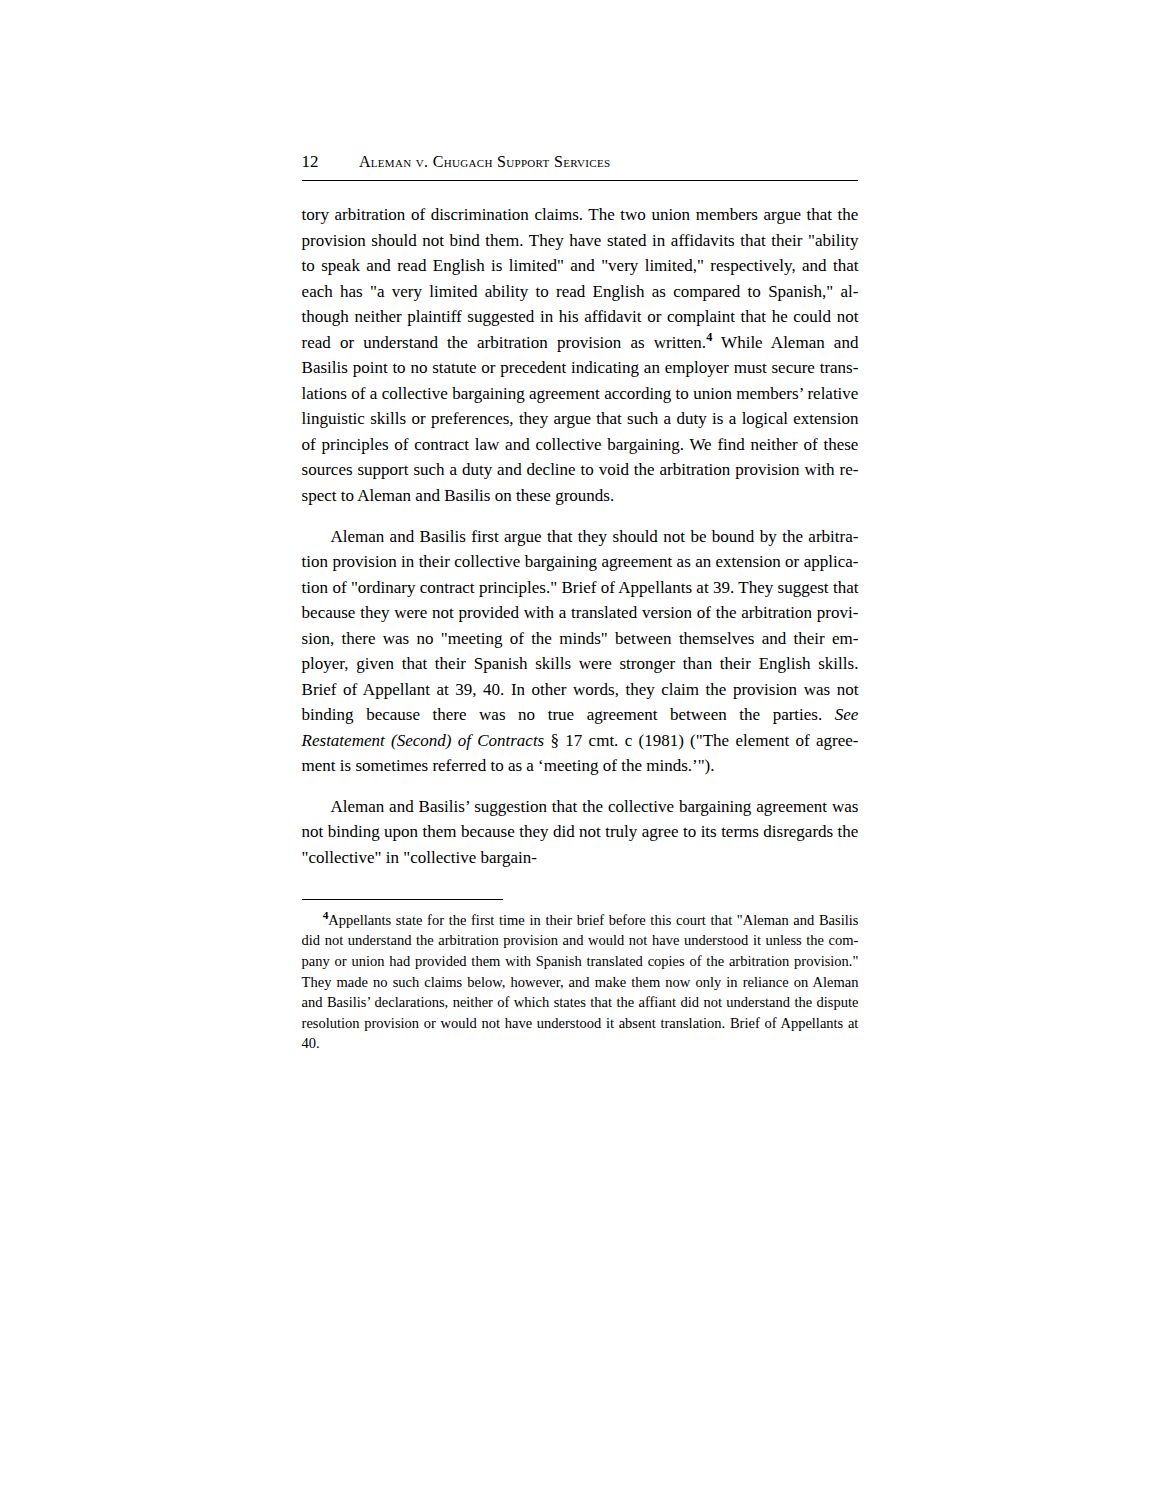12 Aleman v. Chugach Support Services
tory arbitration of discrimination claims. The two union members argue that the provision should not bind them. They have stated in affidavits that their "ability to speak and read English is limited" and "very limited," respectively, and that each has "a very limited ability to read English as compared to Spanish," although neither plaintiff suggested in his affidavit or complaint that he could not read or understand the arbitration provision as written.4 While Aleman and Basilis point to no statute or precedent indicating an employer must secure translations of a collective bargaining agreement according to union members’ relative linguistic skills or preferences, they argue that such a duty is a logical extension of principles of contract law and collective bargaining. We find neither of these sources support such a duty and decline to void the arbitration provision with respect to Aleman and Basilis on these grounds.
Aleman and Basilis first argue that they should not be bound by the arbitration provision in their collective bargaining agreement as an extension or application of "ordinary contract principles." Brief of Appellants at 39. They suggest that because they were not provided with a translated version of the arbitration provision, there was no "meeting of the minds" between themselves and their employer, given that their Spanish skills were stronger than their English skills. Brief of Appellant at 39, 40. In other words, they claim the provision was not binding because there was no true agreement between the parties. See Restatement (Second) of Contracts § 17 cmt. c (1981) ("The element of agreement is sometimes referred to as a ‘meeting of the minds.’").
Aleman and Basilis’ suggestion that the collective bargaining agreement was not binding upon them because they did not truly agree to its terms disregards the "collective" in "collective bargain-
4 Appellants state for the first time in their brief before this court that "Aleman and Basilis did not understand the arbitration provision and would not have understood it unless the company or union had provided them with Spanish translated copies of the arbitration provision." They made no such claims below, however, and make them now only in reliance on Aleman and Basilis’ declarations, neither of which states that the affiant did not understand the dispute resolution provision or would not have understood it absent translation. Brief of Appellants at 40.